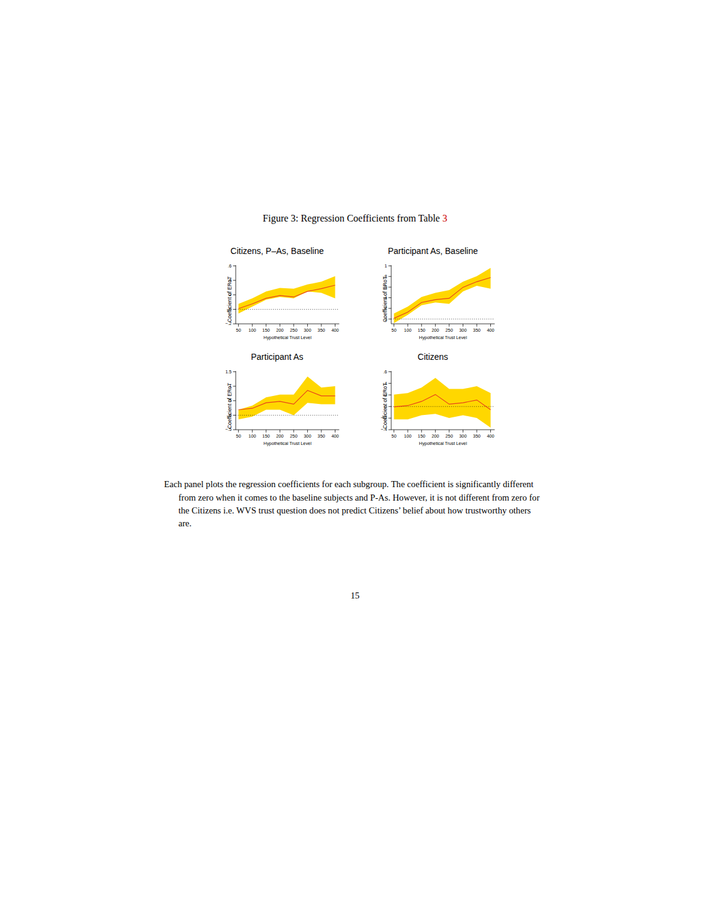Figure 3: Regression Coefficients from Table 3
Citizens, P–As, Baseline
Coefficient of ERoT
−.2 0 .2 .4 .6 50 100 150 200 250 300 350 400 Hypothetical Trust Level
Participant As, Baseline
Coefficient of ERoT
0 .2 .4 .6 .8 1 50 100 150 200 250 300 350 400 Hypothetical Trust Level
Participant As
Coefficient of ERoT
−.5 0 .5 1 1.5 50 100 150 200 250 300 350 400 Hypothetical Trust Level
Citizens
Coefficient of ERoT
−.4 −.2 0 .2 .4 .6 50 100 150 200 250 300 350 400 Hypothetical Trust Level
Each panel plots the regression coefficients for each subgroup. The coefficient is significantly different from zero when it comes to the baseline subjects and P-As. However, it is not different from zero for the Citizens i.e. WVS trust question does not predict Citizens’ belief about how trustworthy others are.
15